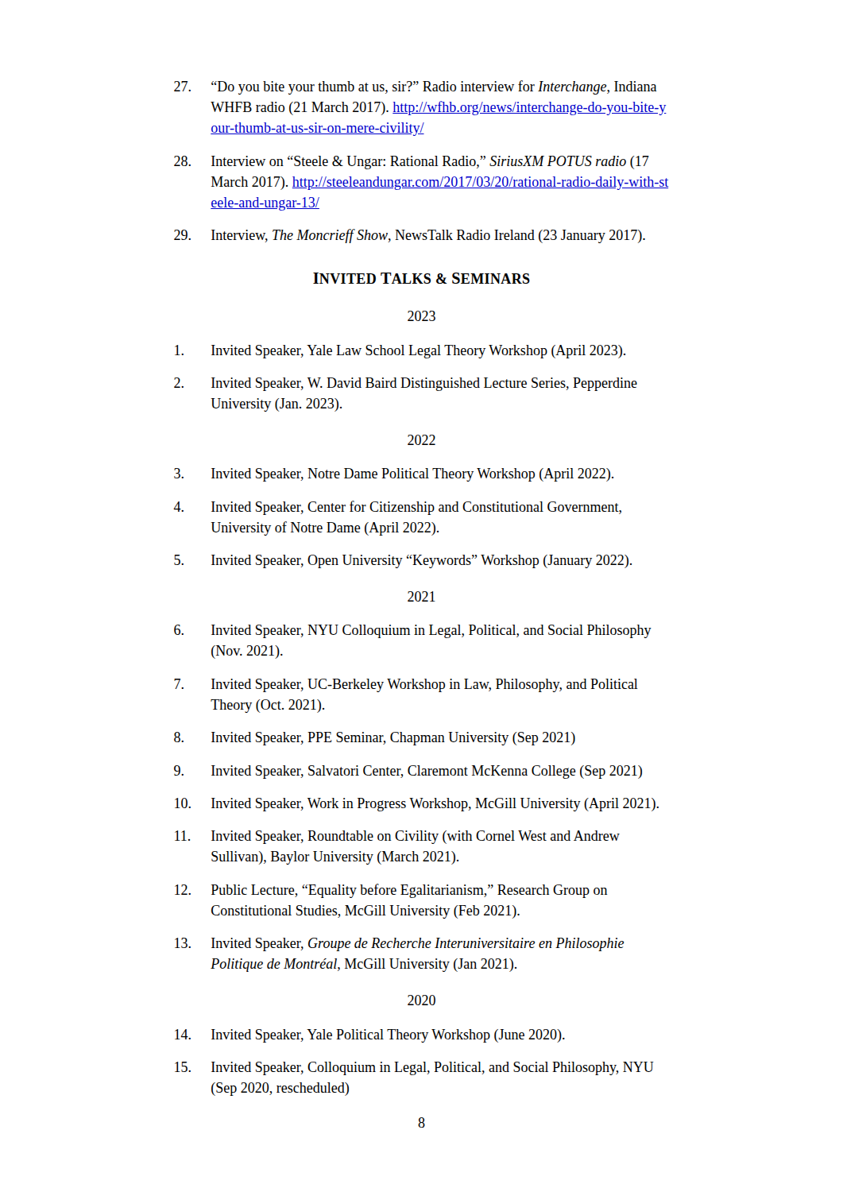27.“Do you bite your thumb at us, sir?” Radio interview for Interchange, Indiana WHFB radio (21 March 2017). http://wfhb.org/news/interchange-do-you-bite-your-thumb-at-us-sir-on-mere-civility/
28. Interview on “Steele & Ungar: Rational Radio,” SiriusXM POTUS radio (17 March 2017). http://steeleandungar.com/2017/03/20/rational-radio-daily-with-steele-and-ungar-13/
29. Interview, The Moncrieff Show, NewsTalk Radio Ireland (23 January 2017).
INVITED TALKS & SEMINARS
2023
1. Invited Speaker, Yale Law School Legal Theory Workshop (April 2023).
2. Invited Speaker, W. David Baird Distinguished Lecture Series, Pepperdine University (Jan. 2023).
2022
3. Invited Speaker, Notre Dame Political Theory Workshop (April 2022).
4. Invited Speaker, Center for Citizenship and Constitutional Government, University of Notre Dame (April 2022).
5. Invited Speaker, Open University “Keywords” Workshop (January 2022).
2021
6. Invited Speaker, NYU Colloquium in Legal, Political, and Social Philosophy (Nov. 2021).
7. Invited Speaker, UC-Berkeley Workshop in Law, Philosophy, and Political Theory (Oct. 2021).
8. Invited Speaker, PPE Seminar, Chapman University (Sep 2021)
9. Invited Speaker, Salvatori Center, Claremont McKenna College (Sep 2021)
10. Invited Speaker, Work in Progress Workshop, McGill University (April 2021).
11. Invited Speaker, Roundtable on Civility (with Cornel West and Andrew Sullivan), Baylor University (March 2021).
12. Public Lecture, “Equality before Egalitarianism,” Research Group on Constitutional Studies, McGill University (Feb 2021).
13. Invited Speaker, Groupe de Recherche Interuniversitaire en Philosophie Politique de Montréal, McGill University (Jan 2021).
2020
14. Invited Speaker, Yale Political Theory Workshop (June 2020).
15. Invited Speaker, Colloquium in Legal, Political, and Social Philosophy, NYU (Sep 2020, rescheduled)
8